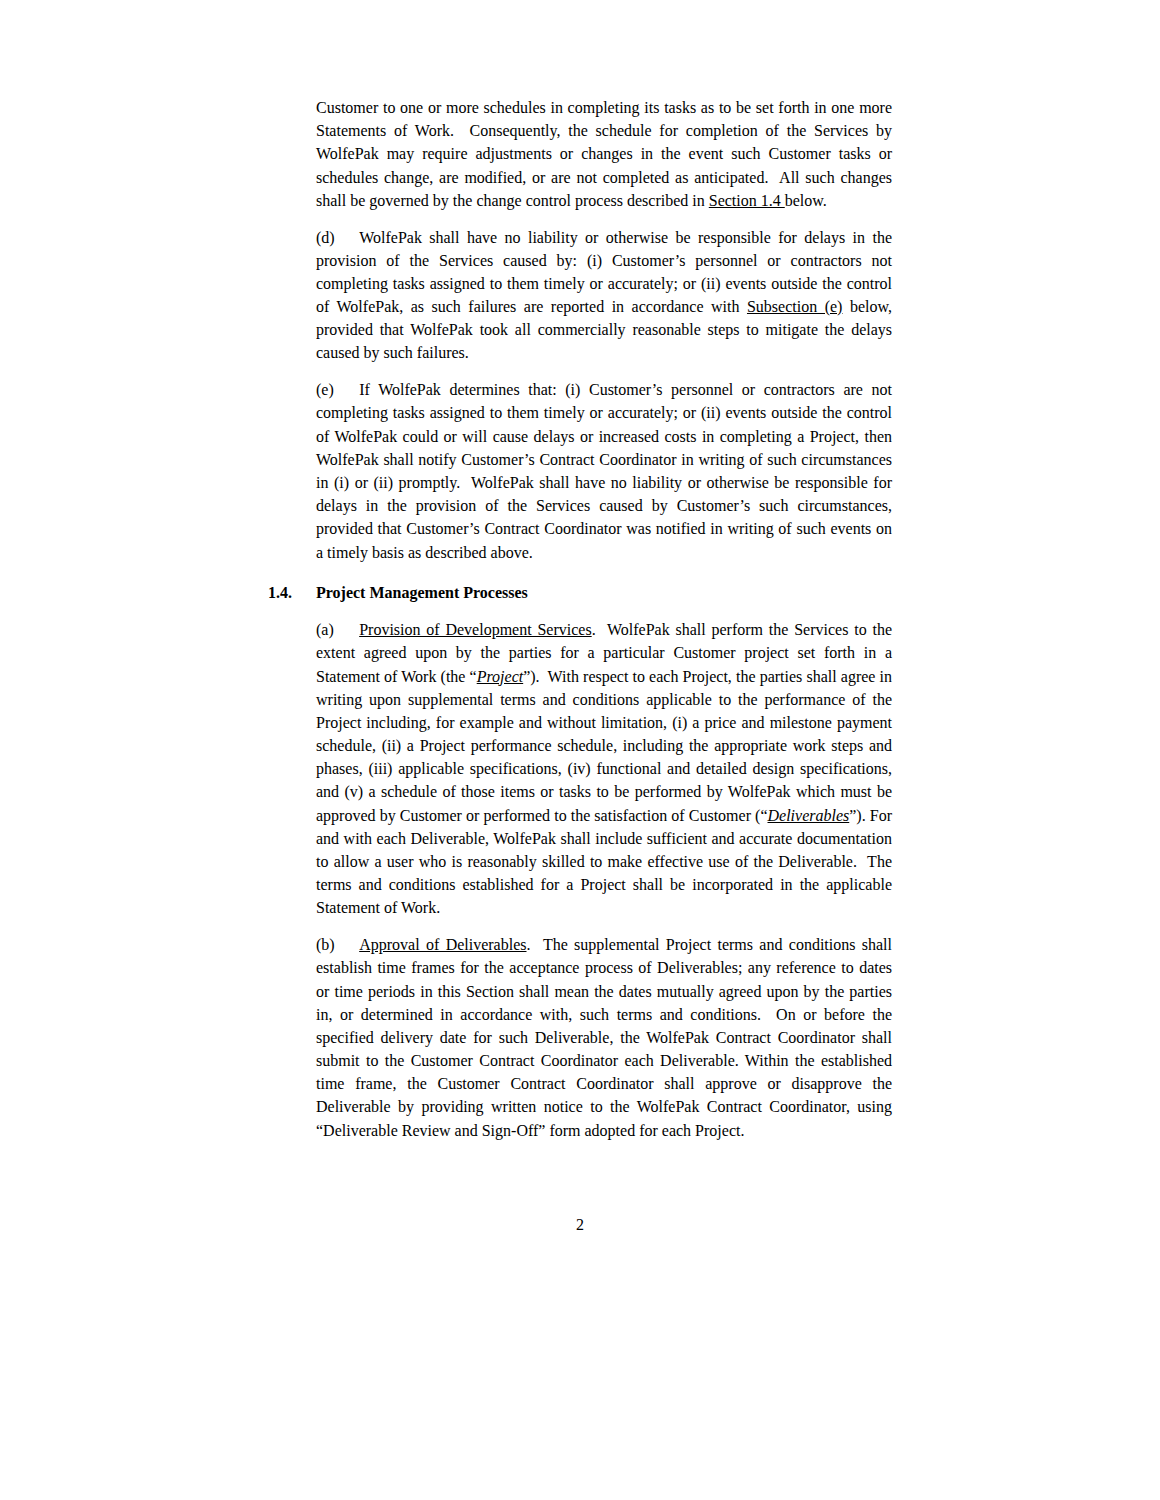Customer to one or more schedules in completing its tasks as to be set forth in one more Statements of Work. Consequently, the schedule for completion of the Services by WolfePak may require adjustments or changes in the event such Customer tasks or schedules change, are modified, or are not completed as anticipated. All such changes shall be governed by the change control process described in Section 1.4 below.
(d) WolfePak shall have no liability or otherwise be responsible for delays in the provision of the Services caused by: (i) Customer’s personnel or contractors not completing tasks assigned to them timely or accurately; or (ii) events outside the control of WolfePak, as such failures are reported in accordance with Subsection (e) below, provided that WolfePak took all commercially reasonable steps to mitigate the delays caused by such failures.
(e) If WolfePak determines that: (i) Customer’s personnel or contractors are not completing tasks assigned to them timely or accurately; or (ii) events outside the control of WolfePak could or will cause delays or increased costs in completing a Project, then WolfePak shall notify Customer’s Contract Coordinator in writing of such circumstances in (i) or (ii) promptly. WolfePak shall have no liability or otherwise be responsible for delays in the provision of the Services caused by Customer’s such circumstances, provided that Customer’s Contract Coordinator was notified in writing of such events on a timely basis as described above.
1.4. Project Management Processes
(a) Provision of Development Services. WolfePak shall perform the Services to the extent agreed upon by the parties for a particular Customer project set forth in a Statement of Work (the “Project”). With respect to each Project, the parties shall agree in writing upon supplemental terms and conditions applicable to the performance of the Project including, for example and without limitation, (i) a price and milestone payment schedule, (ii) a Project performance schedule, including the appropriate work steps and phases, (iii) applicable specifications, (iv) functional and detailed design specifications, and (v) a schedule of those items or tasks to be performed by WolfePak which must be approved by Customer or performed to the satisfaction of Customer (“Deliverables”). For and with each Deliverable, WolfePak shall include sufficient and accurate documentation to allow a user who is reasonably skilled to make effective use of the Deliverable. The terms and conditions established for a Project shall be incorporated in the applicable Statement of Work.
(b) Approval of Deliverables. The supplemental Project terms and conditions shall establish time frames for the acceptance process of Deliverables; any reference to dates or time periods in this Section shall mean the dates mutually agreed upon by the parties in, or determined in accordance with, such terms and conditions. On or before the specified delivery date for such Deliverable, the WolfePak Contract Coordinator shall submit to the Customer Contract Coordinator each Deliverable. Within the established time frame, the Customer Contract Coordinator shall approve or disapprove the Deliverable by providing written notice to the WolfePak Contract Coordinator, using “Deliverable Review and Sign-Off” form adopted for each Project.
2